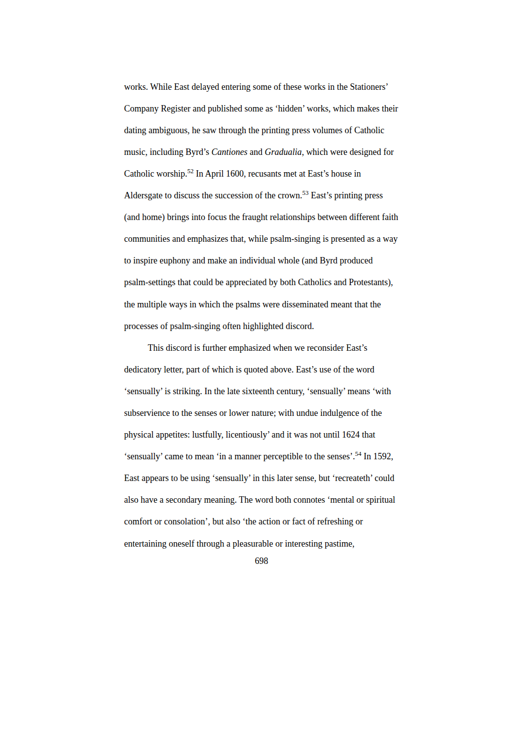works. While East delayed entering some of these works in the Stationers’ Company Register and published some as ‘hidden’ works, which makes their dating ambiguous, he saw through the printing press volumes of Catholic music, including Byrd’s Cantiones and Gradualia, which were designed for Catholic worship.52 In April 1600, recusants met at East’s house in Aldersgate to discuss the succession of the crown.53 East’s printing press (and home) brings into focus the fraught relationships between different faith communities and emphasizes that, while psalm-singing is presented as a way to inspire euphony and make an individual whole (and Byrd produced psalm-settings that could be appreciated by both Catholics and Protestants), the multiple ways in which the psalms were disseminated meant that the processes of psalm-singing often highlighted discord.
This discord is further emphasized when we reconsider East’s dedicatory letter, part of which is quoted above. East’s use of the word ‘sensually’ is striking. In the late sixteenth century, ‘sensually’ means ‘with subservience to the senses or lower nature; with undue indulgence of the physical appetites: lustfully, licentiously’ and it was not until 1624 that ‘sensually’ came to mean ‘in a manner perceptible to the senses’.54 In 1592, East appears to be using ‘sensually’ in this later sense, but ‘recreateth’ could also have a secondary meaning. The word both connotes ‘mental or spiritual comfort or consolation’, but also ‘the action or fact of refreshing or entertaining oneself through a pleasurable or interesting pastime,
698